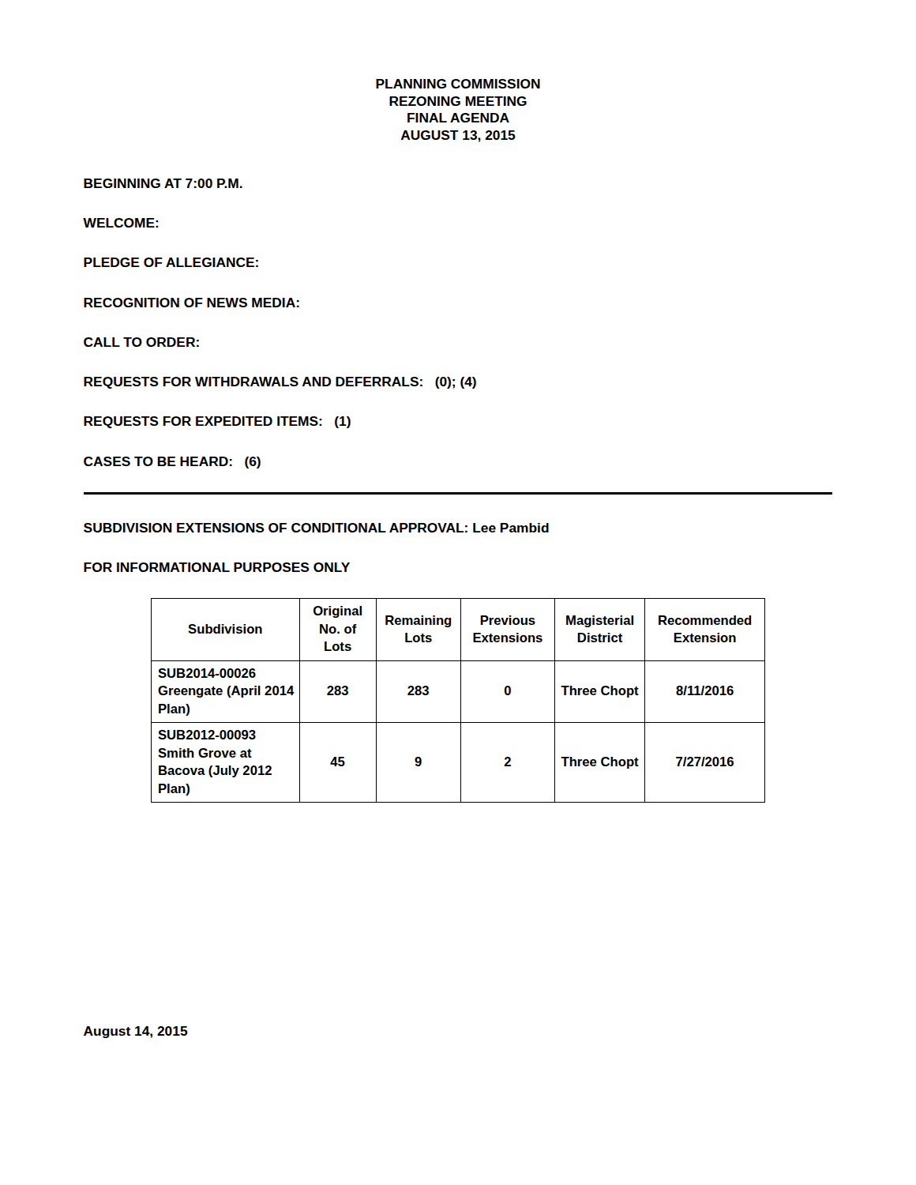PLANNING COMMISSION
REZONING MEETING
FINAL AGENDA
AUGUST 13, 2015
BEGINNING AT 7:00 P.M.
WELCOME:
PLEDGE OF ALLEGIANCE:
RECOGNITION OF NEWS MEDIA:
CALL TO ORDER:
REQUESTS FOR WITHDRAWALS AND DEFERRALS: (0); (4)
REQUESTS FOR EXPEDITED ITEMS: (1)
CASES TO BE HEARD: (6)
SUBDIVISION EXTENSIONS OF CONDITIONAL APPROVAL: Lee Pambid
FOR INFORMATIONAL PURPOSES ONLY
| Subdivision | Original No. of Lots | Remaining Lots | Previous Extensions | Magisterial District | Recommended Extension |
| --- | --- | --- | --- | --- | --- |
| SUB2014-00026 Greengate (April 2014 Plan) | 283 | 283 | 0 | Three Chopt | 8/11/2016 |
| SUB2012-00093 Smith Grove at Bacova (July 2012 Plan) | 45 | 9 | 2 | Three Chopt | 7/27/2016 |
August 14, 2015